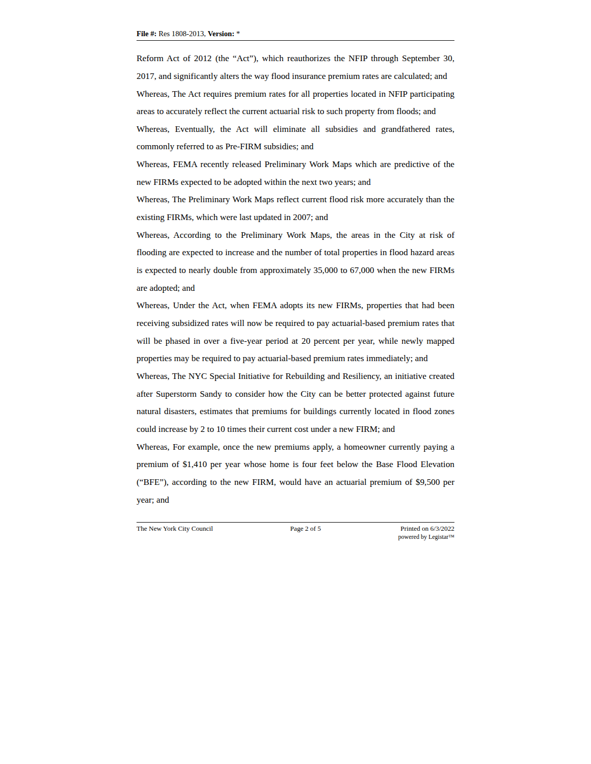File #: Res 1808-2013, Version: *
Reform Act of 2012 (the “Act”), which reauthorizes the NFIP through September 30, 2017, and significantly alters the way flood insurance premium rates are calculated; and
Whereas, The Act requires premium rates for all properties located in NFIP participating areas to accurately reflect the current actuarial risk to such property from floods; and
Whereas, Eventually, the Act will eliminate all subsidies and grandfathered rates, commonly referred to as Pre-FIRM subsidies; and
Whereas, FEMA recently released Preliminary Work Maps which are predictive of the new FIRMs expected to be adopted within the next two years; and
Whereas, The Preliminary Work Maps reflect current flood risk more accurately than the existing FIRMs, which were last updated in 2007; and
Whereas, According to the Preliminary Work Maps, the areas in the City at risk of flooding are expected to increase and the number of total properties in flood hazard areas is expected to nearly double from approximately 35,000 to 67,000 when the new FIRMs are adopted; and
Whereas, Under the Act, when FEMA adopts its new FIRMs, properties that had been receiving subsidized rates will now be required to pay actuarial-based premium rates that will be phased in over a five-year period at 20 percent per year, while newly mapped properties may be required to pay actuarial-based premium rates immediately; and
Whereas, The NYC Special Initiative for Rebuilding and Resiliency, an initiative created after Superstorm Sandy to consider how the City can be better protected against future natural disasters, estimates that premiums for buildings currently located in flood zones could increase by 2 to 10 times their current cost under a new FIRM; and
Whereas, For example, once the new premiums apply, a homeowner currently paying a premium of $1,410 per year whose home is four feet below the Base Flood Elevation (“BFE”), according to the new FIRM, would have an actuarial premium of $9,500 per year; and
The New York City Council
Page 2 of 5
Printed on 6/3/2022
powered by Legistar™